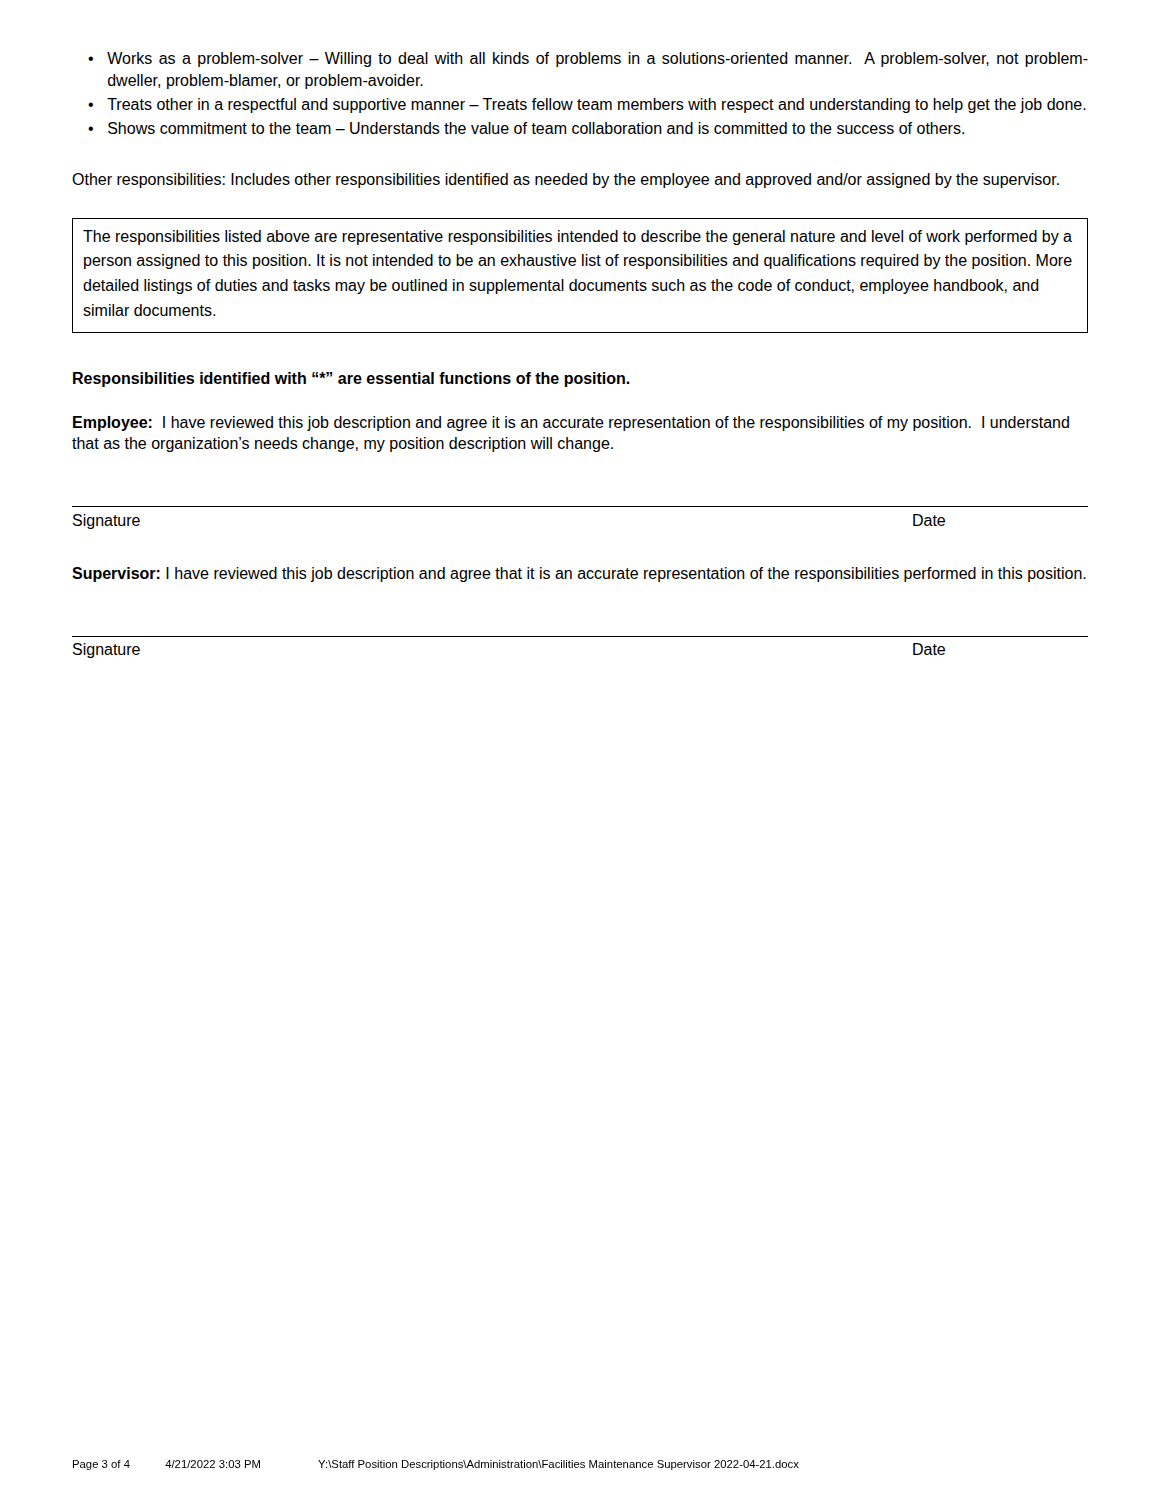Works as a problem-solver – Willing to deal with all kinds of problems in a solutions-oriented manner. A problem-solver, not problem-dweller, problem-blamer, or problem-avoider.
Treats other in a respectful and supportive manner – Treats fellow team members with respect and understanding to help get the job done.
Shows commitment to the team – Understands the value of team collaboration and is committed to the success of others.
Other responsibilities: Includes other responsibilities identified as needed by the employee and approved and/or assigned by the supervisor.
The responsibilities listed above are representative responsibilities intended to describe the general nature and level of work performed by a person assigned to this position. It is not intended to be an exhaustive list of responsibilities and qualifications required by the position. More detailed listings of duties and tasks may be outlined in supplemental documents such as the code of conduct, employee handbook, and similar documents.
Responsibilities identified with “*” are essential functions of the position.
Employee: I have reviewed this job description and agree it is an accurate representation of the responsibilities of my position. I understand that as the organization’s needs change, my position description will change.
Signature Date
Supervisor: I have reviewed this job description and agree that it is an accurate representation of the responsibilities performed in this position.
Signature Date
Page 3 of 4 4/21/2022 3:03 PM Y:\Staff Position Descriptions\Administration\Facilities Maintenance Supervisor 2022-04-21.docx